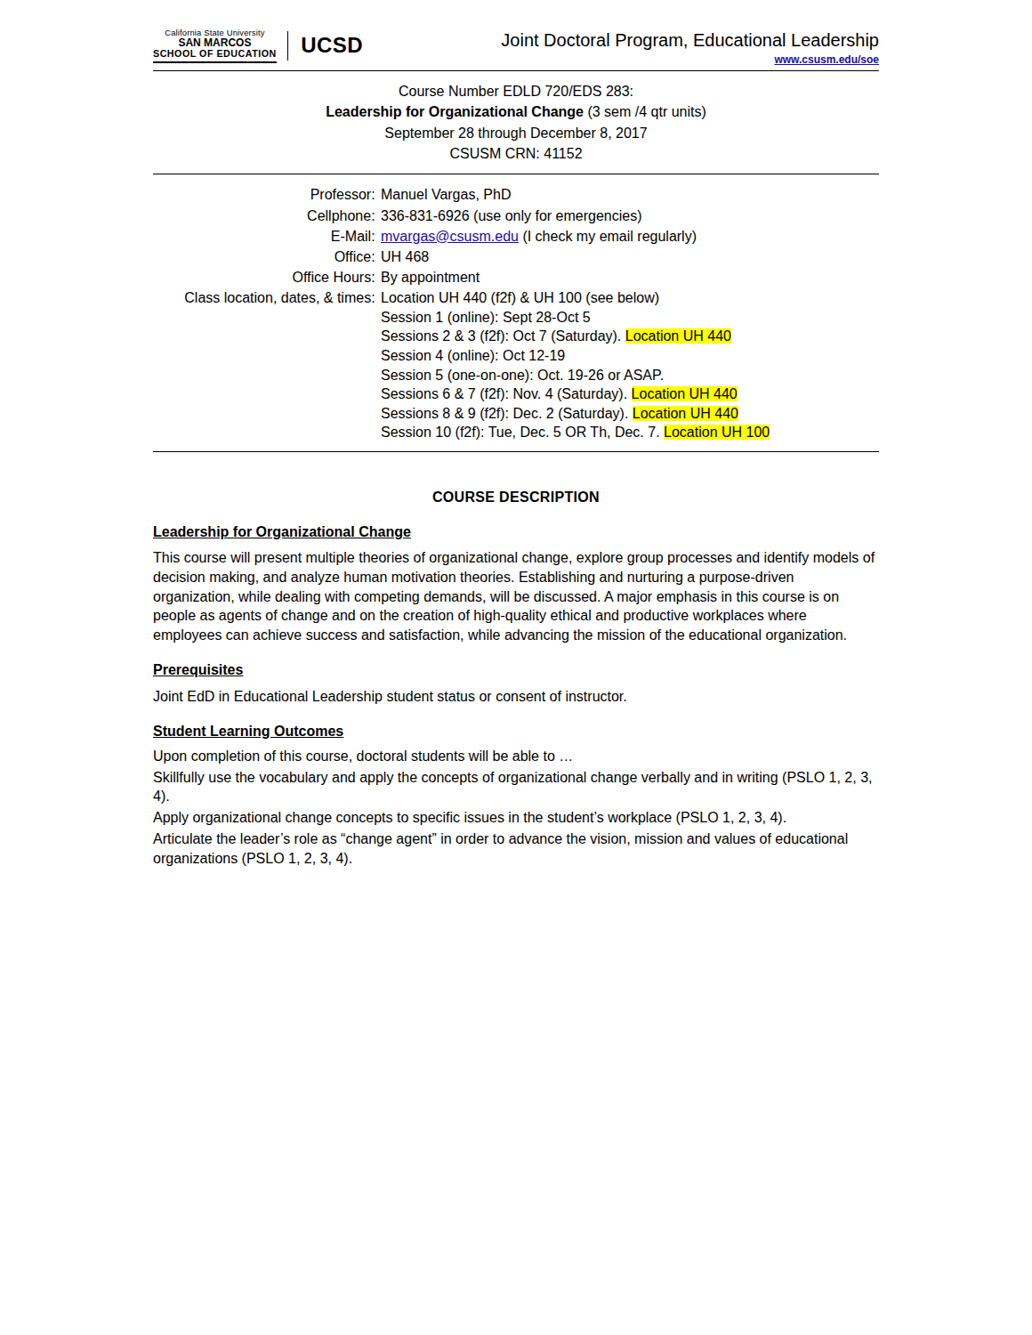California State University
SAN MARCOS
SCHOOL OF EDUCATION
UCSD
Joint Doctoral Program, Educational Leadership
www.csusm.edu/soe
Course Number EDLD 720/EDS 283:
Leadership for Organizational Change (3 sem /4 qtr units)
September 28 through December 8, 2017
CSUSM CRN: 41152
| Professor: | Manuel Vargas, PhD |
| Cellphone: | 336-831-6926 (use only for emergencies) |
| E-Mail: | mvargas@csusm.edu (I check my email regularly) |
| Office: | UH 468 |
| Office Hours: | By appointment |
| Class location, dates, & times: | Location UH 440 (f2f) & UH 100 (see below) Session 1 (online): Sept 28-Oct 5 Sessions 2 & 3 (f2f): Oct 7 (Saturday). Location UH 440 Session 4 (online): Oct 12-19 Session 5 (one-on-one): Oct. 19-26 or ASAP. Sessions 6 & 7 (f2f): Nov. 4 (Saturday). Location UH 440 Sessions 8 & 9 (f2f): Dec. 2 (Saturday). Location UH 440 Session 10 (f2f): Tue, Dec. 5 OR Th, Dec. 7. Location UH 100 |
COURSE DESCRIPTION
Leadership for Organizational Change
This course will present multiple theories of organizational change, explore group processes and identify models of decision making, and analyze human motivation theories. Establishing and nurturing a purpose-driven organization, while dealing with competing demands, will be discussed. A major emphasis in this course is on people as agents of change and on the creation of high-quality ethical and productive workplaces where employees can achieve success and satisfaction, while advancing the mission of the educational organization.
Prerequisites
Joint EdD in Educational Leadership student status or consent of instructor.
Student Learning Outcomes
Upon completion of this course, doctoral students will be able to …
Skillfully use the vocabulary and apply the concepts of organizational change verbally and in writing (PSLO 1, 2, 3, 4).
Apply organizational change concepts to specific issues in the student’s workplace (PSLO 1, 2, 3, 4).
Articulate the leader’s role as “change agent” in order to advance the vision, mission and values of educational organizations (PSLO 1, 2, 3, 4).